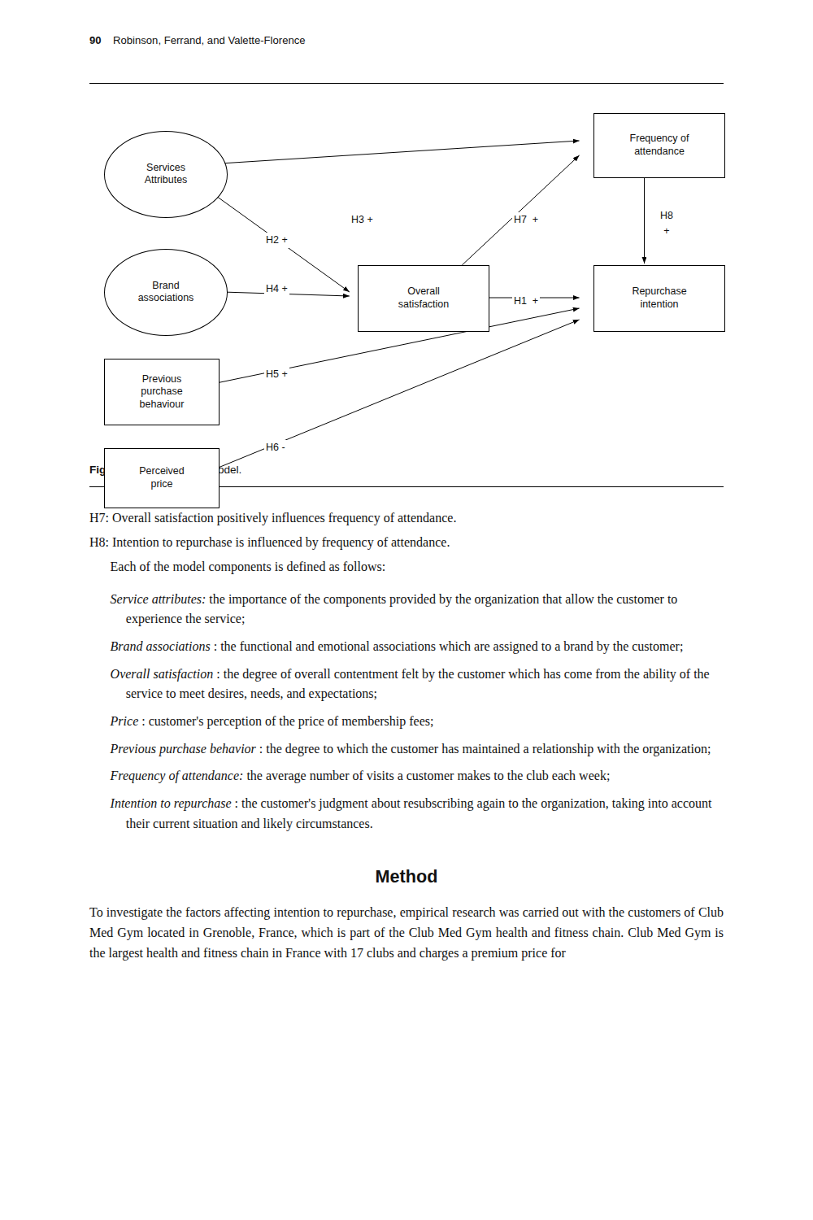90 Robinson, Ferrand, and Valette-Florence
Services
Attributes
Brand
associations
Previous
purchase
behaviour
Perceived
price
Overall
satisfaction
Frequency of
attendance
Repurchase
intention
H1 + H2 + H3 + H4 + H5 + H6 - H7 + H8
+
Figure 1 — Conceptual model.
H7: Overall satisfaction positively influences frequency of attendance.
H8: Intention to repurchase is influenced by frequency of attendance.
Each of the model components is defined as follows:
Service attributes:
the importance of the components provided by the organization that allow the customer to experience the service;
Brand associations
: the functional and emotional associations which are assigned to a brand by the customer;
Overall satisfaction
: the degree of overall contentment felt by the customer which has come from the ability of the service to meet desires, needs, and expectations;
Price
: customer's perception of the price of membership fees;
Previous purchase behavior
: the degree to which the customer has maintained a relationship with the organization;
Frequency of attendance:
the average number of visits a customer makes to the club each week;
Intention to repurchase
: the customer's judgment about resubscribing again to the organization, taking into account their current situation and likely circumstances.
Method
To investigate the factors affecting intention to repurchase, empirical research was carried out with the customers of Club Med Gym located in Grenoble, France, which is part of the Club Med Gym health and fitness chain. Club Med Gym is the largest health and fitness chain in France with 17 clubs and charges a premium price for